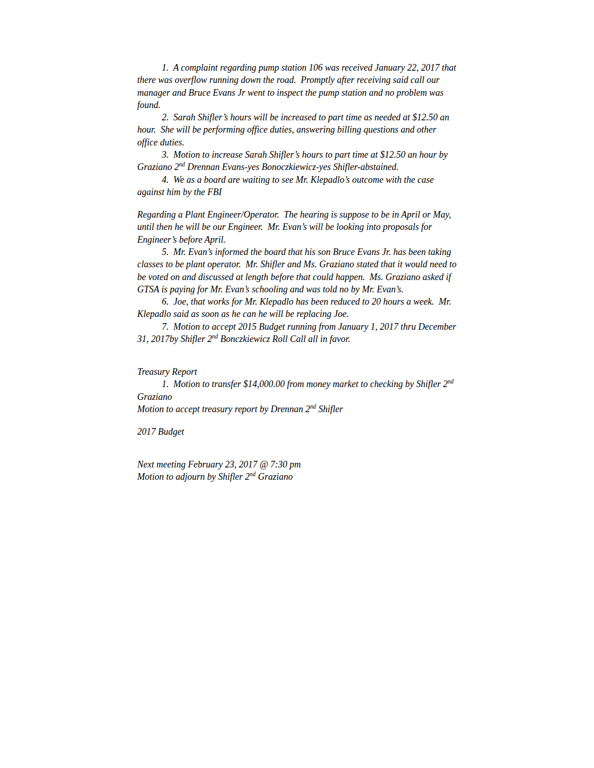1. A complaint regarding pump station 106 was received January 22, 2017 that there was overflow running down the road. Promptly after receiving said call our manager and Bruce Evans Jr went to inspect the pump station and no problem was found.
2. Sarah Shifler’s hours will be increased to part time as needed at $12.50 an hour. She will be performing office duties, answering billing questions and other office duties.
3. Motion to increase Sarah Shifler’s hours to part time at $12.50 an hour by Graziano 2nd Drennan Evans-yes Bonoczkiewicz-yes Shifler-abstained.
4. We as a board are waiting to see Mr. Klepadlo’s outcome with the case against him by the FBI
Regarding a Plant Engineer/Operator. The hearing is suppose to be in April or May, until then he will be our Engineer. Mr. Evan’s will be looking into proposals for Engineer’s before April.
5. Mr. Evan’s informed the board that his son Bruce Evans Jr. has been taking classes to be plant operator. Mr. Shifler and Ms. Graziano stated that it would need to be voted on and discussed at length before that could happen. Ms. Graziano asked if GTSA is paying for Mr. Evan’s schooling and was told no by Mr. Evan’s.
6. Joe, that works for Mr. Klepadlo has been reduced to 20 hours a week. Mr. Klepadlo said as soon as he can he will be replacing Joe.
7. Motion to accept 2015 Budget running from January 1, 2017 thru December 31, 2017by Shifler 2nd Bonczkiewicz Roll Call all in favor.
Treasury Report
1. Motion to transfer $14,000.00 from money market to checking by Shifler 2nd Graziano
Motion to accept treasury report by Drennan 2nd Shifler
2017 Budget
Next meeting February 23, 2017 @ 7:30 pm
Motion to adjourn by Shifler 2nd Graziano